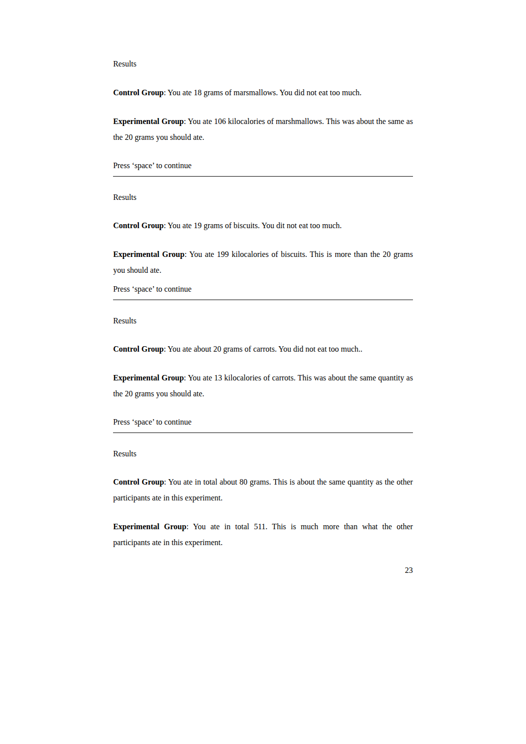Results
Control Group: You ate 18 grams of marsmallows. You did not eat too much.
Experimental Group: You ate 106 kilocalories of marshmallows. This was about the same as the 20 grams you should ate.
Press ‘space’ to continue
Results
Control Group: You ate 19 grams of biscuits. You dit not eat too much.
Experimental Group: You ate 199 kilocalories of biscuits. This is more than the 20 grams you should ate.
Press ‘space’ to continue
Results
Control Group: You ate about 20 grams of carrots. You did not eat too much..
Experimental Group: You ate 13 kilocalories of carrots. This was about the same quantity as the 20 grams you should ate.
Press ‘space’ to continue
Results
Control Group: You ate in total about 80 grams. This is about the same quantity as the other participants ate in this experiment.
Experimental Group: You ate in total 511. This is much more than what the other participants ate in this experiment.
23